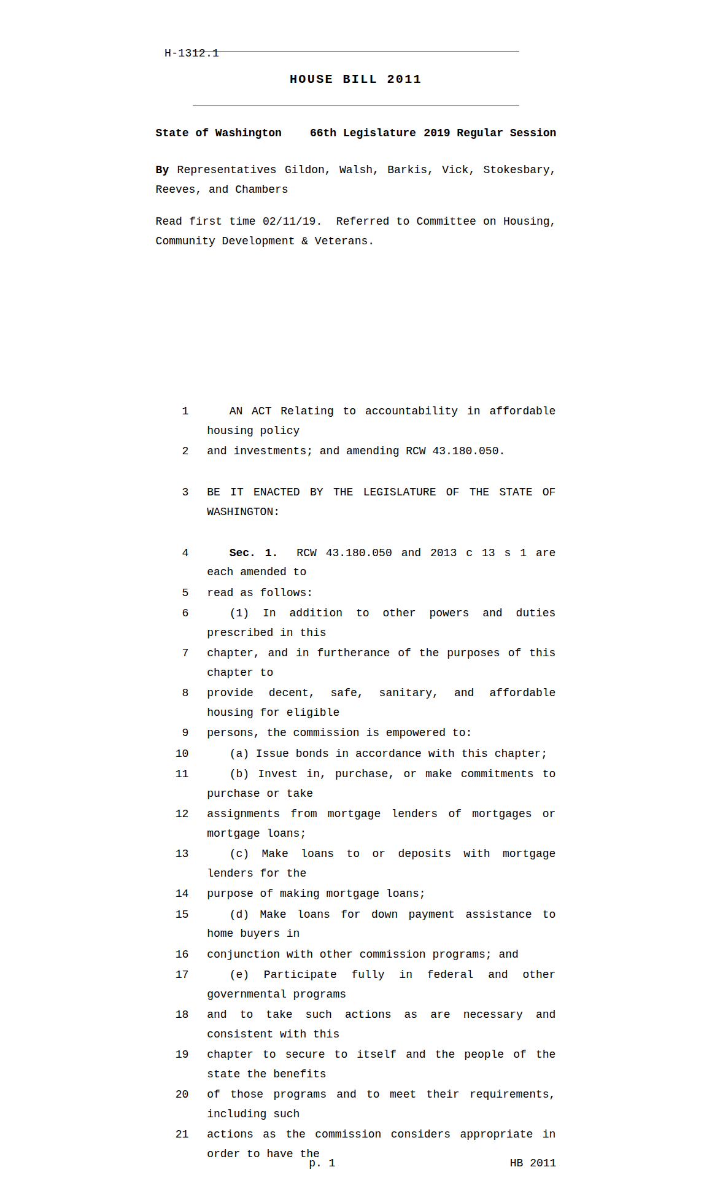H-1312.1
HOUSE BILL 2011
State of Washington 66th Legislature 2019 Regular Session
By Representatives Gildon, Walsh, Barkis, Vick, Stokesbary, Reeves, and Chambers
Read first time 02/11/19. Referred to Committee on Housing, Community Development & Veterans.
| 1 | AN ACT Relating to accountability in affordable housing policy |
| 2 | and investments; and amending RCW 43.180.050. |
| 3 | BE IT ENACTED BY THE LEGISLATURE OF THE STATE OF WASHINGTON: |
| 4 | Sec. 1. RCW 43.180.050 and 2013 c 13 s 1 are each amended to |
| 5 | read as follows: |
| 6 | (1) In addition to other powers and duties prescribed in this |
| 7 | chapter, and in furtherance of the purposes of this chapter to |
| 8 | provide decent, safe, sanitary, and affordable housing for eligible |
| 9 | persons, the commission is empowered to: |
| 10 | (a) Issue bonds in accordance with this chapter; |
| 11 | (b) Invest in, purchase, or make commitments to purchase or take |
| 12 | assignments from mortgage lenders of mortgages or mortgage loans; |
| 13 | (c) Make loans to or deposits with mortgage lenders for the |
| 14 | purpose of making mortgage loans; |
| 15 | (d) Make loans for down payment assistance to home buyers in |
| 16 | conjunction with other commission programs; and |
| 17 | (e) Participate fully in federal and other governmental programs |
| 18 | and to take such actions as are necessary and consistent with this |
| 19 | chapter to secure to itself and the people of the state the benefits |
| 20 | of those programs and to meet their requirements, including such |
| 21 | actions as the commission considers appropriate in order to have the |
p. 1 HB 2011